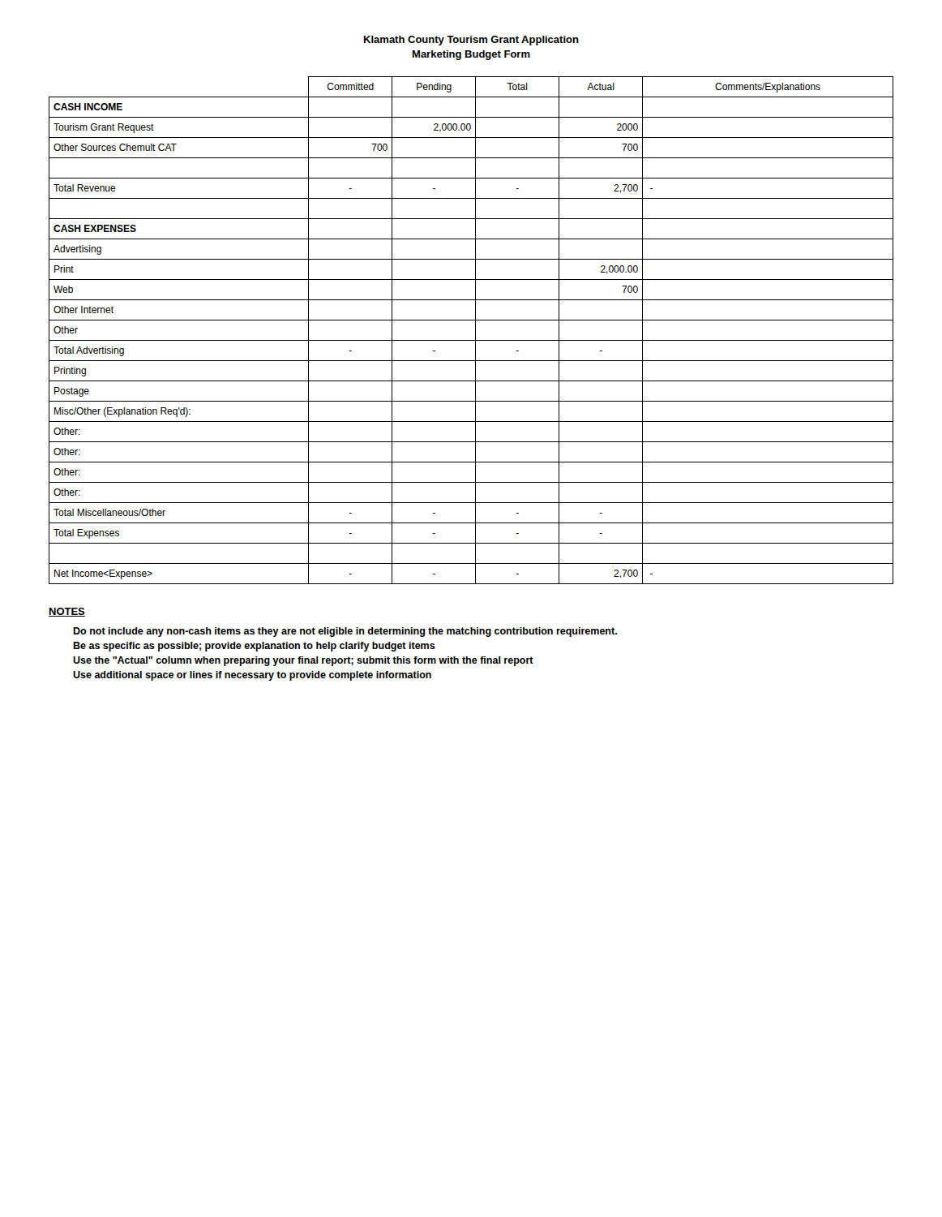Klamath County Tourism Grant Application
Marketing Budget Form
| | Committed | Pending | Total | Actual | Comments/Explanations |
| --- | --- | --- | --- | --- | --- |
| CASH INCOME | | | | | |
| Tourism Grant Request | | 2,000.00 | | 2000 | |
| Other Sources Chemult CAT | 700 | | | 700 | |
| Total Revenue | - | - | - | 2,700 | - |
| CASH EXPENSES | | | | | |
| Advertising | | | | | |
| Print | | | | 2,000.00 | |
| Web | | | | 700 | |
| Other Internet | | | | | |
| Other | | | | | |
| Total Advertising | - | - | - | - | |
| Printing | | | | | |
| Postage | | | | | |
| Misc/Other (Explanation Req'd): | | | | | |
| Other: | | | | | |
| Other: | | | | | |
| Other: | | | | | |
| Other: | | | | | |
| Total Miscellaneous/Other | - | - | - | - | |
| Total Expenses | - | - | - | - | |
| Net Income<Expense> | - | - | - | 2,700 | - |
NOTES
Do not include any non-cash items as they are not eligible in determining the matching contribution requirement.
Be as specific as possible; provide explanation to help clarify budget items
Use the "Actual" column when preparing your final report; submit this form with the final report
Use additional space or lines if necessary to provide complete information